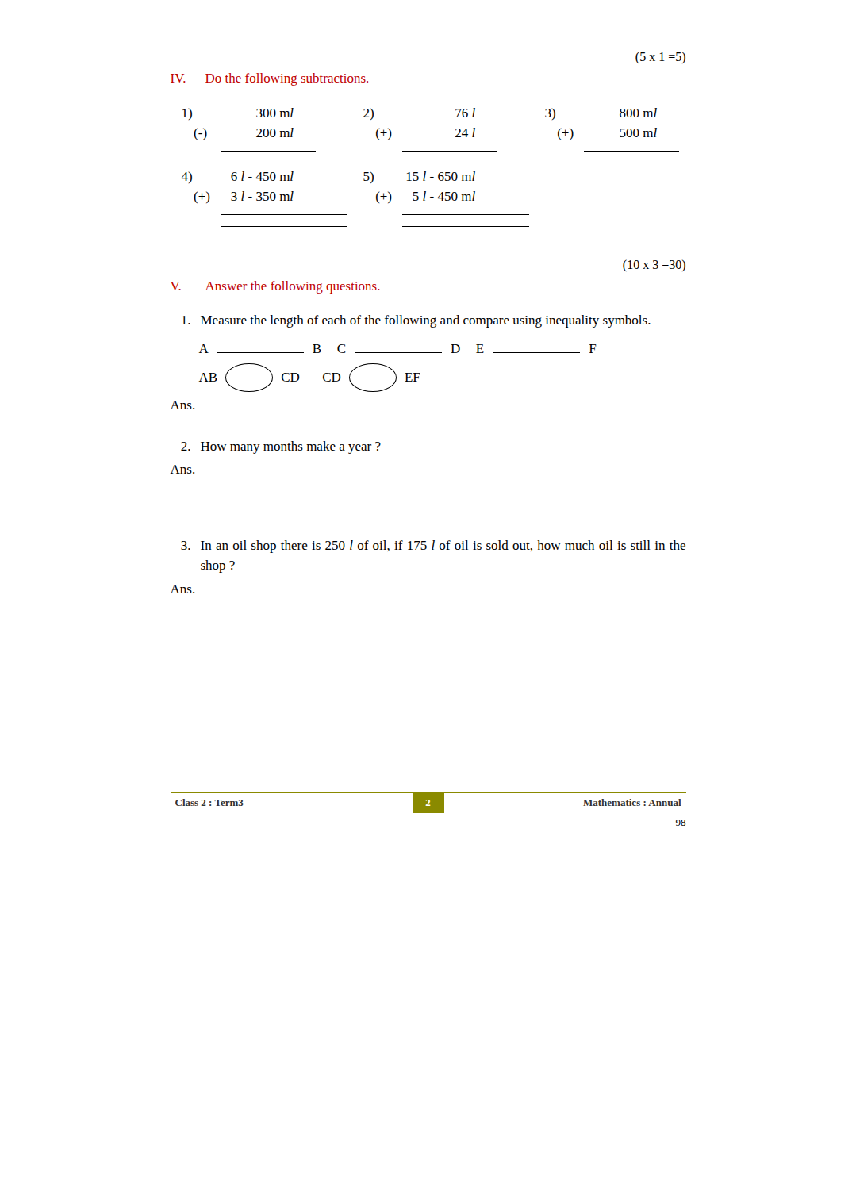(5 x 1 =5)
IV. Do the following subtractions.
| 1) | 300 m l (-) 200 m l | 2) | 76 l (+) 24 l | 3) | 800 m l (+) 500 m l |
| 4) | 6 l - 450 m l (+) 3 l - 350 m l | 5) | 15 l - 650 m l (+) 5 l - 450 m l | | |
(10 x 3 =30)
V. Answer the following questions.
1. Measure the length of each of the following and compare using inequality symbols.
A B C D E F
AB CD CD EF
Ans.
2. How many months make a year ?
Ans.
3. In an oil shop there is 250 l of oil, if 175 l of oil is sold out, how much oil is still in the shop ?
Ans.
Class 2 : Term3
2
Mathematics : Annual
98